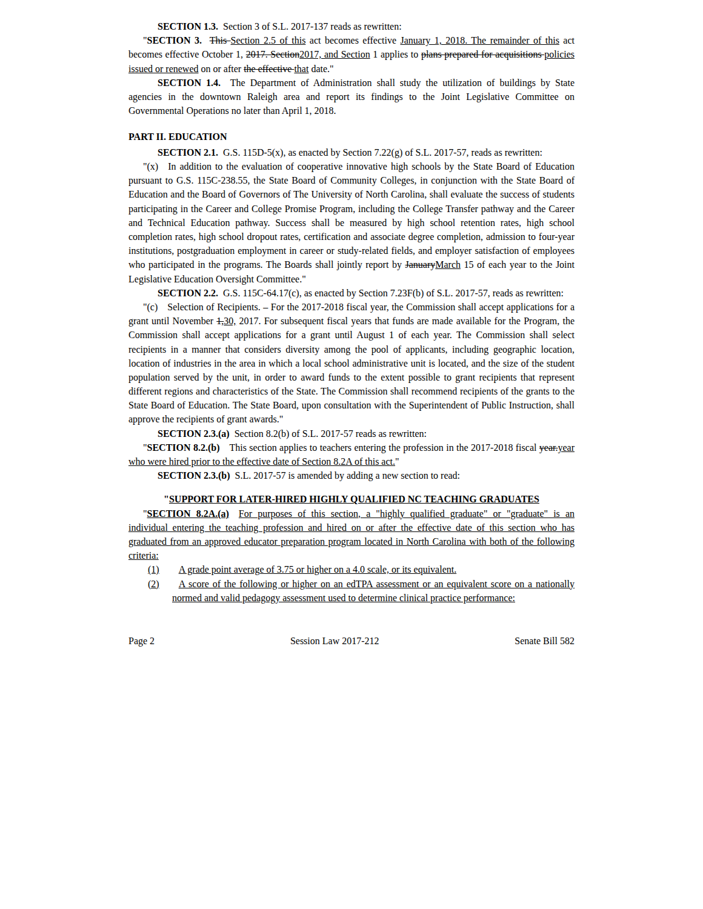SECTION 1.3. Section 3 of S.L. 2017-137 reads as rewritten:
"SECTION 3. This Section 2.5 of this act becomes effective January 1, 2018. The remainder of this act becomes effective October 1, 2017. Section2017, and Section 1 applies to plans prepared for acquisitions policies issued or renewed on or after the effective that date."
SECTION 1.4. The Department of Administration shall study the utilization of buildings by State agencies in the downtown Raleigh area and report its findings to the Joint Legislative Committee on Governmental Operations no later than April 1, 2018.
PART II. EDUCATION
SECTION 2.1. G.S. 115D-5(x), as enacted by Section 7.22(g) of S.L. 2017-57, reads as rewritten:
"(x) In addition to the evaluation of cooperative innovative high schools by the State Board of Education pursuant to G.S. 115C-238.55, the State Board of Community Colleges, in conjunction with the State Board of Education and the Board of Governors of The University of North Carolina, shall evaluate the success of students participating in the Career and College Promise Program, including the College Transfer pathway and the Career and Technical Education pathway. Success shall be measured by high school retention rates, high school completion rates, high school dropout rates, certification and associate degree completion, admission to four-year institutions, postgraduation employment in career or study-related fields, and employer satisfaction of employees who participated in the programs. The Boards shall jointly report by JanuaryMarch 15 of each year to the Joint Legislative Education Oversight Committee."
SECTION 2.2. G.S. 115C-64.17(c), as enacted by Section 7.23F(b) of S.L. 2017-57, reads as rewritten:
"(c) Selection of Recipients. – For the 2017-2018 fiscal year, the Commission shall accept applications for a grant until November 1,30, 2017. For subsequent fiscal years that funds are made available for the Program, the Commission shall accept applications for a grant until August 1 of each year. The Commission shall select recipients in a manner that considers diversity among the pool of applicants, including geographic location, location of industries in the area in which a local school administrative unit is located, and the size of the student population served by the unit, in order to award funds to the extent possible to grant recipients that represent different regions and characteristics of the State. The Commission shall recommend recipients of the grants to the State Board of Education. The State Board, upon consultation with the Superintendent of Public Instruction, shall approve the recipients of grant awards."
SECTION 2.3.(a) Section 8.2(b) of S.L. 2017-57 reads as rewritten:
"SECTION 8.2.(b) This section applies to teachers entering the profession in the 2017-2018 fiscal year.year who were hired prior to the effective date of Section 8.2A of this act."
SECTION 2.3.(b) S.L. 2017-57 is amended by adding a new section to read:
"SUPPORT FOR LATER-HIRED HIGHLY QUALIFIED NC TEACHING GRADUATES
"SECTION 8.2A.(a) For purposes of this section, a "highly qualified graduate" or "graduate" is an individual entering the teaching profession and hired on or after the effective date of this section who has graduated from an approved educator preparation program located in North Carolina with both of the following criteria:
(1)  A grade point average of 3.75 or higher on a 4.0 scale, or its equivalent.
(2)  A score of the following or higher on an edTPA assessment or an equivalent score on a nationally normed and valid pedagogy assessment used to determine clinical practice performance:
Page 2 Session Law 2017-212 Senate Bill 582